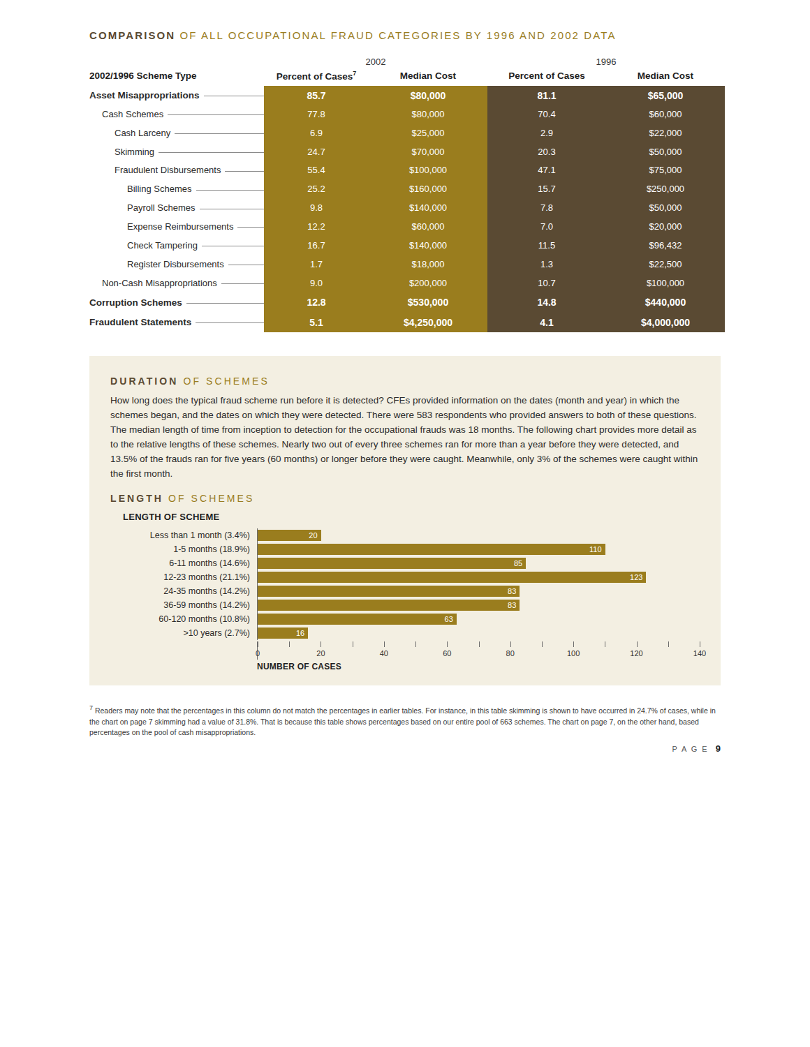Comparison of all occupational fraud categories by 1996 and 2002 data
2002
1996
2002/1996 Scheme Type
Percent of Cases7
Median Cost
Percent of Cases
Median Cost
| Asset Misappropriations | 85.7 | $80,000 | 81.1 | $65,000 |
| Cash Schemes | 77.8 | $80,000 | 70.4 | $60,000 |
| Cash Larceny | 6.9 | $25,000 | 2.9 | $22,000 |
| Skimming | 24.7 | $70,000 | 20.3 | $50,000 |
| Fraudulent Disbursements | 55.4 | $100,000 | 47.1 | $75,000 |
| Billing Schemes | 25.2 | $160,000 | 15.7 | $250,000 |
| Payroll Schemes | 9.8 | $140,000 | 7.8 | $50,000 |
| Expense Reimbursements | 12.2 | $60,000 | 7.0 | $20,000 |
| Check Tampering | 16.7 | $140,000 | 11.5 | $96,432 |
| Register Disbursements | 1.7 | $18,000 | 1.3 | $22,500 |
| Non-Cash Misappropriations | 9.0 | $200,000 | 10.7 | $100,000 |
| Corruption Schemes | 12.8 | $530,000 | 14.8 | $440,000 |
| Fraudulent Statements | 5.1 | $4,250,000 | 4.1 | $4,000,000 |
Duration of schemes
How long does the typical fraud scheme run before it is detected? CFEs provided information on the dates (month and year) in which the schemes began, and the dates on which they were detected. There were 583 respondents who provided answers to both of these questions. The median length of time from inception to detection for the occupational frauds was 18 months. The following chart provides more detail as to the relative lengths of these schemes. Nearly two out of every three schemes ran for more than a year before they were detected, and 13.5% of the frauds ran for five years (60 months) or longer before they were caught. Meanwhile, only 3% of the schemes were caught within the first month.
Length of schemes
LENGTH OF SCHEME
Less than 1 month (3.4%)
20
1-5 months (18.9%)
110
6-11 months (14.6%)
85
12-23 months (21.1%)
123
24-35 months (14.2%)
83
36-59 months (14.2%)
83
60-120 months (10.8%)
63
>10 years (2.7%)
16
0
20
40
60
80
100
120
140
NUMBER OF CASES
7 Readers may note that the percentages in this column do not match the percentages in earlier tables. For instance, in this table skimming is shown to have occurred in 24.7% of cases, while in the chart on page 7 skimming had a value of 31.8%. That is because this table shows percentages based on our entire pool of 663 schemes. The chart on page 7, on the other hand, based percentages on the pool of cash misappropriations.
P A G E 9